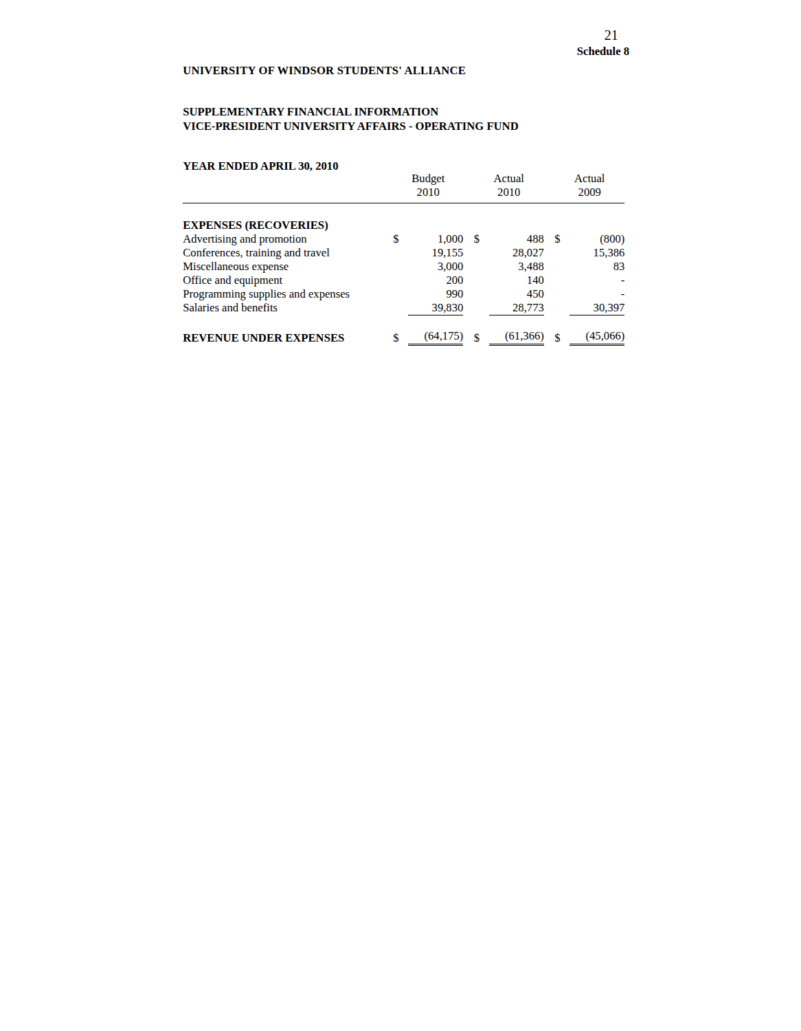21
Schedule 8
UNIVERSITY OF WINDSOR STUDENTS' ALLIANCE
SUPPLEMENTARY FINANCIAL INFORMATION
VICE-PRESIDENT UNIVERSITY AFFAIRS - OPERATING FUND
YEAR ENDED APRIL 30, 2010
| | Budget 2010 | | Actual 2010 | | Actual 2009 |
| EXPENSES (RECOVERIES) | |
| Advertising and promotion | $ | 1,000 | | $ | 488 | | $ | (800) |
| Conferences, training and travel | | 19,155 | | | 28,027 | | | 15,386 |
| Miscellaneous expense | | 3,000 | | | 3,488 | | | 83 |
| Office and equipment | | 200 | | | 140 | | | - |
| Programming supplies and expenses | | 990 | | | 450 | | | - |
| Salaries and benefits | | 39,830 | | | 28,773 | | | 30,397 |
| REVENUE UNDER EXPENSES | $ | (64,175) | | $ | (61,366) | | $ | (45,066) |